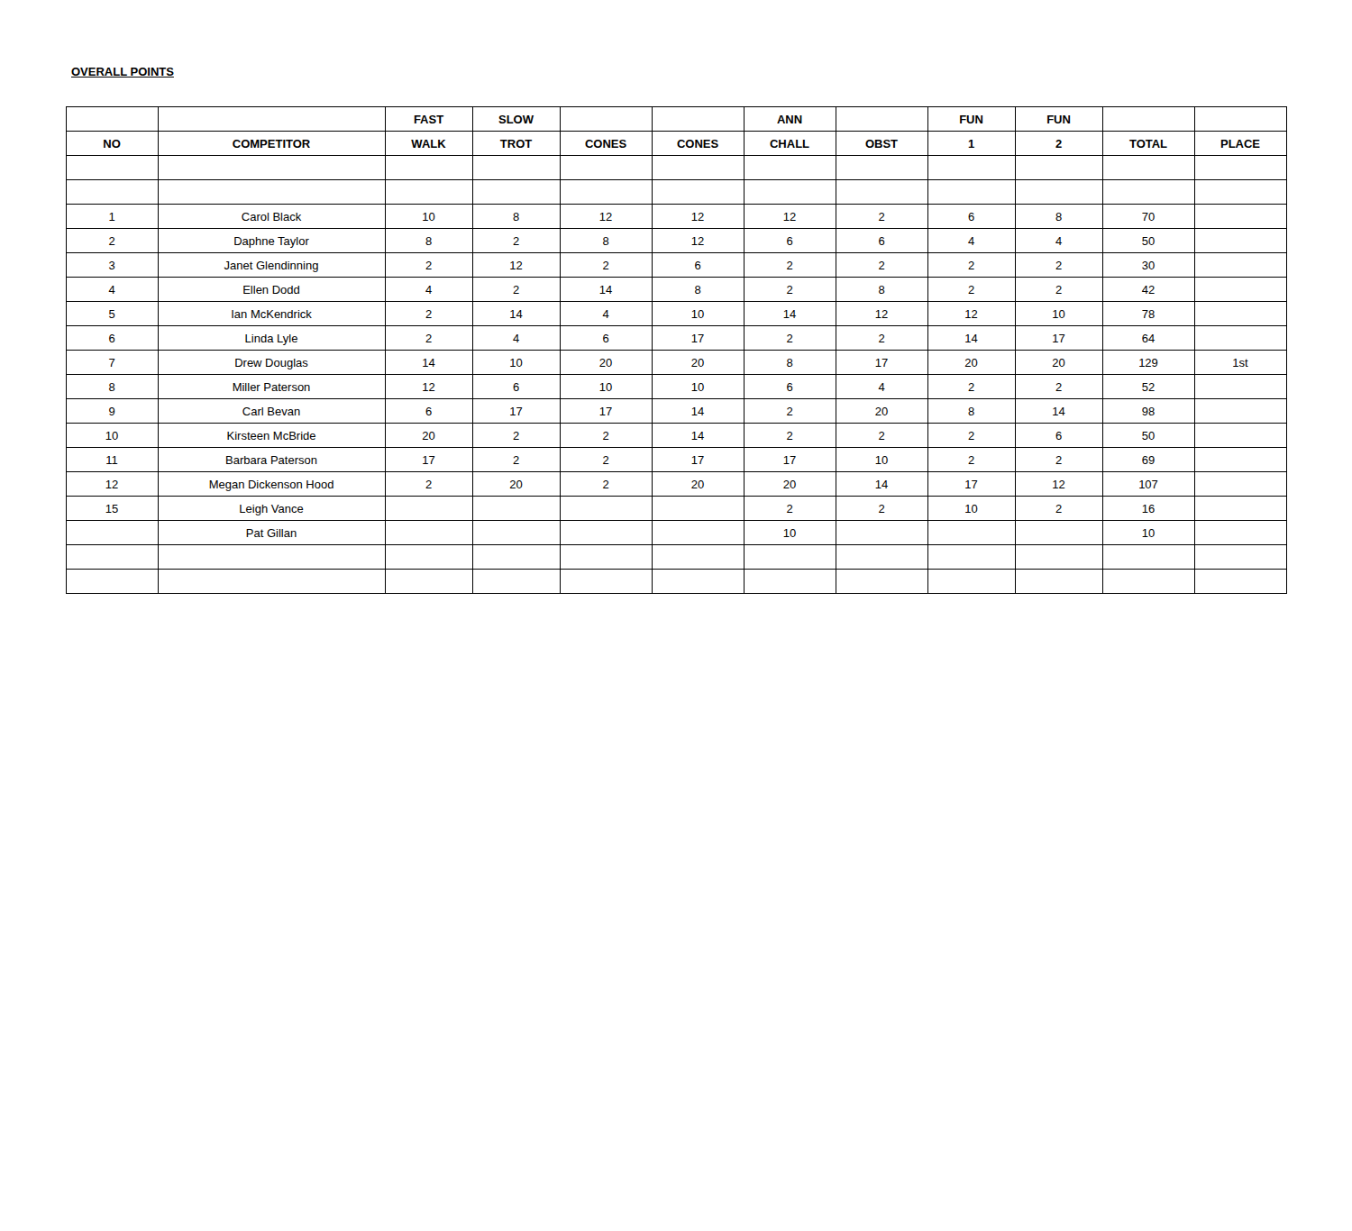| OVERALL POINTS | | | | | | | | | | |
| | | FAST | SLOW | | | ANN | | FUN | FUN | | |
| NO | COMPETITOR | WALK | TROT | CONES | CONES | CHALL | OBST | 1 | 2 | TOTAL | PLACE |
| 1 | Carol Black | 10 | 8 | 12 | 12 | 12 | 2 | 6 | 8 | 70 | |
| 2 | Daphne Taylor | 8 | 2 | 8 | 12 | 6 | 6 | 4 | 4 | 50 | |
| 3 | Janet Glendinning | 2 | 12 | 2 | 6 | 2 | 2 | 2 | 2 | 30 | |
| 4 | Ellen Dodd | 4 | 2 | 14 | 8 | 2 | 8 | 2 | 2 | 42 | |
| 5 | Ian McKendrick | 2 | 14 | 4 | 10 | 14 | 12 | 12 | 10 | 78 | |
| 6 | Linda Lyle | 2 | 4 | 6 | 17 | 2 | 2 | 14 | 17 | 64 | |
| 7 | Drew Douglas | 14 | 10 | 20 | 20 | 8 | 17 | 20 | 20 | 129 | 1st |
| 8 | Miller Paterson | 12 | 6 | 10 | 10 | 6 | 4 | 2 | 2 | 52 | |
| 9 | Carl Bevan | 6 | 17 | 17 | 14 | 2 | 20 | 8 | 14 | 98 | |
| 10 | Kirsteen McBride | 20 | 2 | 2 | 14 | 2 | 2 | 2 | 6 | 50 | |
| 11 | Barbara Paterson | 17 | 2 | 2 | 17 | 17 | 10 | 2 | 2 | 69 | |
| 12 | Megan Dickenson Hood | 2 | 20 | 2 | 20 | 20 | 14 | 17 | 12 | 107 | |
| 15 | Leigh Vance | | | | | 2 | 2 | 10 | 2 | 16 | |
| | Pat Gillan | | | | | 10 | | | | 10 | |